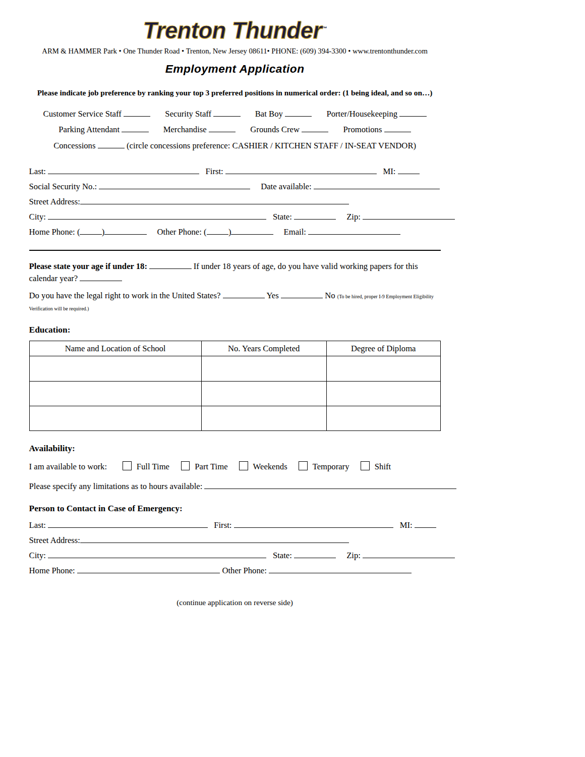Trenton Thunder™
ARM & HAMMER Park • One Thunder Road • Trenton, New Jersey 08611• PHONE: (609) 394-3300 • www.trentonthunder.com
Employment Application
Please indicate job preference by ranking your top 3 preferred positions in numerical order: (1 being ideal, and so on…)
Customer Service Staff Security Staff Bat Boy Porter/Housekeeping
Parking Attendant Merchandise Grounds Crew Promotions
Concessions (circle concessions preference: CASHIER / KITCHEN STAFF / IN-SEAT VENDOR)
Last: First: MI:
Social Security No.: Date available:
Street Address:
City: State: Zip:
Home Phone: ( ) Other Phone: ( ) Email:
Please state your age if under 18: If under 18 years of age, do you have valid working papers for this calendar year?
Do you have the legal right to work in the United States? Yes No (To be hired, proper I-9 Employment Eligibility Verification will be required.)
Education:
| Name and Location of School | No. Years Completed | Degree of Diploma |
| --- | --- | --- |
Availability:
I am available to work: Full Time Part Time Weekends Temporary Shift
Please specify any limitations as to hours available:
Person to Contact in Case of Emergency:
Last: First: MI:
Street Address:
City: State: Zip:
Home Phone: Other Phone:
(continue application on reverse side)